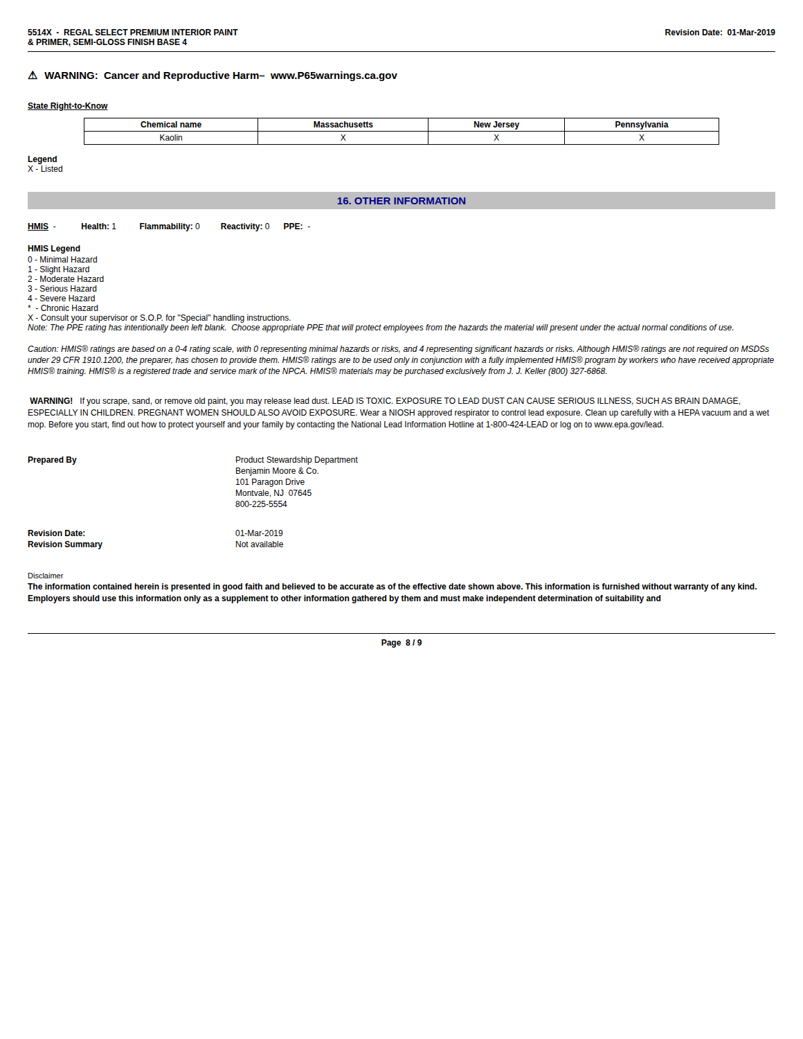5514X - REGAL SELECT PREMIUM INTERIOR PAINT
& PRIMER, SEMI-GLOSS FINISH BASE 4
Revision Date: 01-Mar-2019
⚠ WARNING: Cancer and Reproductive Harm– www.P65warnings.ca.gov
State Right-to-Know
| Chemical name | Massachusetts | New Jersey | Pennsylvania |
| --- | --- | --- | --- |
| Kaolin | X | X | X |
Legend
X - Listed
16. OTHER INFORMATION
HMIS - Health: 1 Flammability: 0 Reactivity: 0 PPE: -
HMIS Legend
0 - Minimal Hazard
1 - Slight Hazard
2 - Moderate Hazard
3 - Serious Hazard
4 - Severe Hazard
* - Chronic Hazard
X - Consult your supervisor or S.O.P. for "Special" handling instructions.
Note: The PPE rating has intentionally been left blank. Choose appropriate PPE that will protect employees from the hazards the material will present under the actual normal conditions of use.
Caution: HMIS® ratings are based on a 0-4 rating scale, with 0 representing minimal hazards or risks, and 4 representing significant hazards or risks. Although HMIS® ratings are not required on MSDSs under 29 CFR 1910.1200, the preparer, has chosen to provide them. HMIS® ratings are to be used only in conjunction with a fully implemented HMIS® program by workers who have received appropriate HMIS® training. HMIS® is a registered trade and service mark of the NPCA. HMIS® materials may be purchased exclusively from J. J. Keller (800) 327-6868.
WARNING! If you scrape, sand, or remove old paint, you may release lead dust. LEAD IS TOXIC. EXPOSURE TO LEAD DUST CAN CAUSE SERIOUS ILLNESS, SUCH AS BRAIN DAMAGE, ESPECIALLY IN CHILDREN. PREGNANT WOMEN SHOULD ALSO AVOID EXPOSURE. Wear a NIOSH approved respirator to control lead exposure. Clean up carefully with a HEPA vacuum and a wet mop. Before you start, find out how to protect yourself and your family by contacting the National Lead Information Hotline at 1-800-424-LEAD or log on to www.epa.gov/lead.
| Prepared By | Product Stewardship Department |
| | Benjamin Moore & Co. |
| | 101 Paragon Drive |
| | Montvale, NJ 07645 |
| | 800-225-5554 |
| Revision Date: | 01-Mar-2019 |
| Revision Summary | Not available |
Disclaimer
The information contained herein is presented in good faith and believed to be accurate as of the effective date shown above. This information is furnished without warranty of any kind. Employers should use this information only as a supplement to other information gathered by them and must make independent determination of suitability and
Page 8 / 9